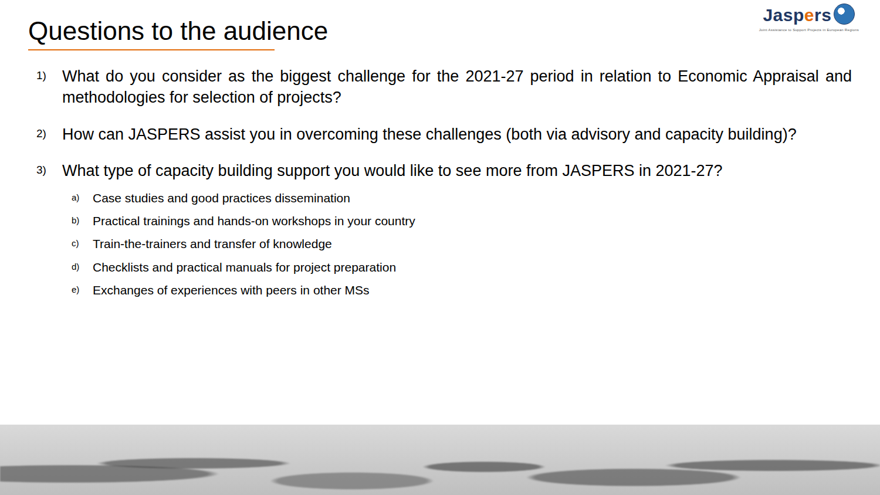Jaspers
Joint Assistance to Support Projects in European Regions
Questions to the audience
What do you consider as the biggest challenge for the 2021-27 period in relation to Economic Appraisal and methodologies for selection of projects?
How can JASPERS assist you in overcoming these challenges (both via advisory and capacity building)?
What type of capacity building support you would like to see more from JASPERS in 2021-27?
Case studies and good practices dissemination
Practical trainings and hands-on workshops in your country
Train-the-trainers and transfer of knowledge
Checklists and practical manuals for project preparation
Exchanges of experiences with peers in other MSs